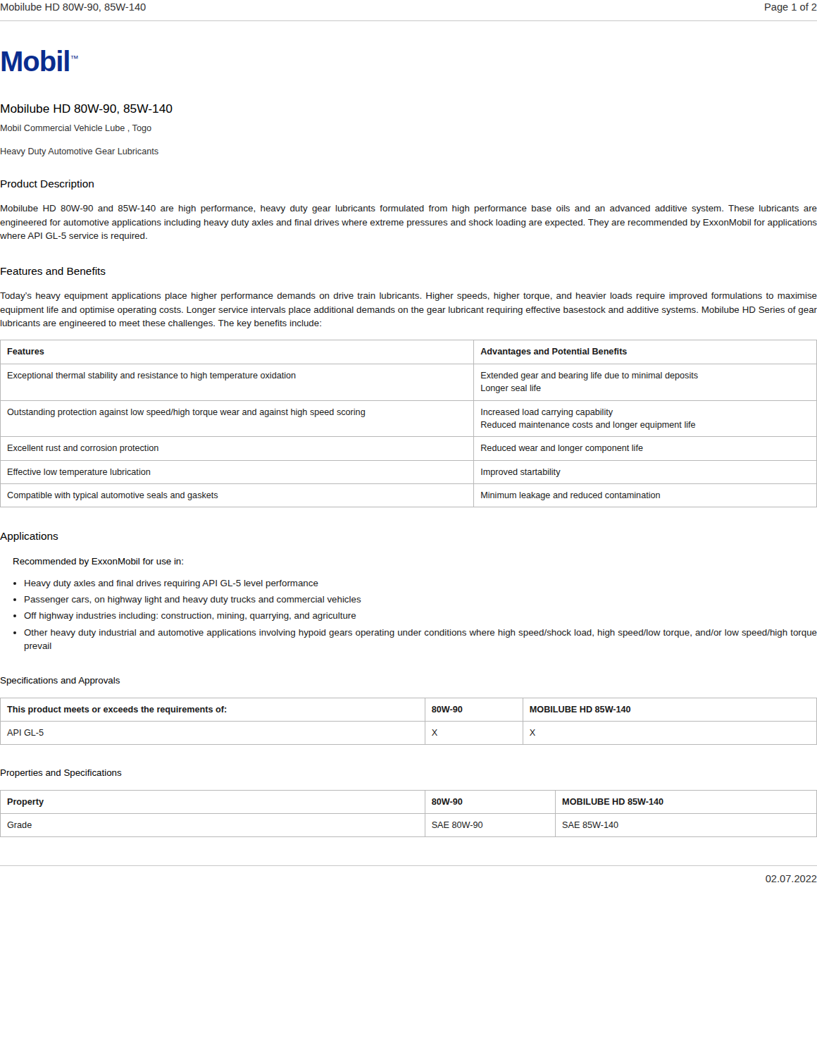Mobilube HD 80W-90, 85W-140 Page 1 of 2
Mobil™
Mobilube HD 80W-90, 85W-140
Mobil Commercial Vehicle Lube , Togo
Heavy Duty Automotive Gear Lubricants
Product Description
Mobilube HD 80W-90 and 85W-140 are high performance, heavy duty gear lubricants formulated from high performance base oils and an advanced additive system. These lubricants are engineered for automotive applications including heavy duty axles and final drives where extreme pressures and shock loading are expected. They are recommended by ExxonMobil for applications where API GL-5 service is required.
Features and Benefits
Today’s heavy equipment applications place higher performance demands on drive train lubricants. Higher speeds, higher torque, and heavier loads require improved formulations to maximise equipment life and optimise operating costs. Longer service intervals place additional demands on the gear lubricant requiring effective basestock and additive systems. Mobilube HD Series of gear lubricants are engineered to meet these challenges. The key benefits include:
| Features | Advantages and Potential Benefits |
| --- | --- |
| Exceptional thermal stability and resistance to high temperature oxidation | Extended gear and bearing life due to minimal deposits Longer seal life |
| Outstanding protection against low speed/high torque wear and against high speed scoring | Increased load carrying capability Reduced maintenance costs and longer equipment life |
| Excellent rust and corrosion protection | Reduced wear and longer component life |
| Effective low temperature lubrication | Improved startability |
| Compatible with typical automotive seals and gaskets | Minimum leakage and reduced contamination |
Applications
Recommended by ExxonMobil for use in:
Heavy duty axles and final drives requiring API GL-5 level performance
Passenger cars, on highway light and heavy duty trucks and commercial vehicles
Off highway industries including: construction, mining, quarrying, and agriculture
Other heavy duty industrial and automotive applications involving hypoid gears operating under conditions where high speed/shock load, high speed/low torque, and/or low speed/high torque prevail
Specifications and Approvals
| This product meets or exceeds the requirements of: | 80W-90 | MOBILUBE HD 85W-140 |
| --- | --- | --- |
| API GL-5 | X | X |
Properties and Specifications
| Property | 80W-90 | MOBILUBE HD 85W-140 |
| --- | --- | --- |
| Grade | SAE 80W-90 | SAE 85W-140 |
02.07.2022